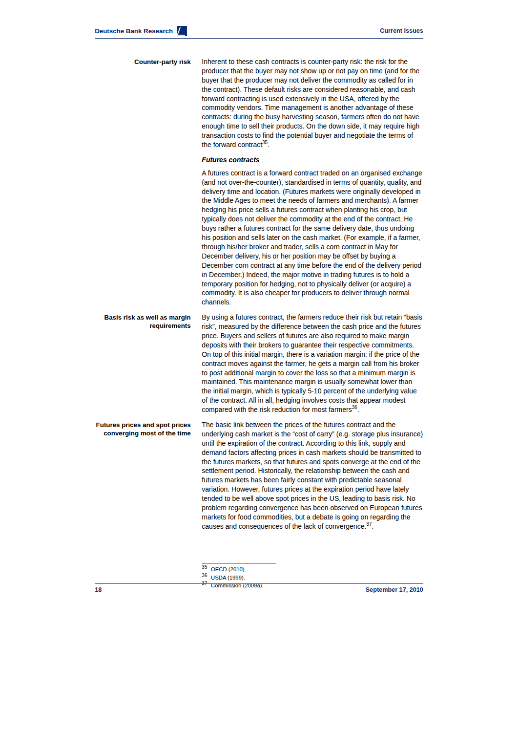Deutsche Bank Research
Current Issues
Counter-party risk
Inherent to these cash contracts is counter-party risk: the risk for the producer that the buyer may not show up or not pay on time (and for the buyer that the producer may not deliver the commodity as called for in the contract). These default risks are considered reasonable, and cash forward contracting is used extensively in the USA, offered by the commodity vendors. Time management is another advantage of these contracts: during the busy harvesting season, farmers often do not have enough time to sell their products. On the down side, it may require high transaction costs to find the potential buyer and negotiate the terms of the forward contract35.
Futures contracts
A futures contract is a forward contract traded on an organised exchange (and not over-the-counter), standardised in terms of quantity, quality, and delivery time and location. (Futures markets were originally developed in the Middle Ages to meet the needs of farmers and merchants). A farmer hedging his price sells a futures contract when planting his crop, but typically does not deliver the commodity at the end of the contract. He buys rather a futures contract for the same delivery date, thus undoing his position and sells later on the cash market. (For example, if a farmer, through his/her broker and trader, sells a corn contract in May for December delivery, his or her position may be offset by buying a December corn contract at any time before the end of the delivery period in December.) Indeed, the major motive in trading futures is to hold a temporary position for hedging, not to physically deliver (or acquire) a commodity. It is also cheaper for producers to deliver through normal channels.
Basis risk as well as margin requirements
By using a futures contract, the farmers reduce their risk but retain “basis risk”, measured by the difference between the cash price and the futures price. Buyers and sellers of futures are also required to make margin deposits with their brokers to guarantee their respective commitments. On top of this initial margin, there is a variation margin: if the price of the contract moves against the farmer, he gets a margin call from his broker to post additional margin to cover the loss so that a minimum margin is maintained. This maintenance margin is usually somewhat lower than the initial margin, which is typically 5-10 percent of the underlying value of the contract. All in all, hedging involves costs that appear modest compared with the risk reduction for most farmers36.
Futures prices and spot prices converging most of the time
The basic link between the prices of the futures contract and the underlying cash market is the “cost of carry” (e.g. storage plus insurance) until the expiration of the contract. According to this link, supply and demand factors affecting prices in cash markets should be transmitted to the futures markets, so that futures and spots converge at the end of the settlement period. Historically, the relationship between the cash and futures markets has been fairly constant with predictable seasonal variation. However, futures prices at the expiration period have lately tended to be well above spot prices in the US, leading to basis risk. No problem regarding convergence has been observed on European futures markets for food commodities, but a debate is going on regarding the causes and consequences of the lack of convergence.37.
| 35 | OECD (2010). |
| 36 | USDA (1999). |
| 37 | Commission (2009a). |
18
September 17, 2010